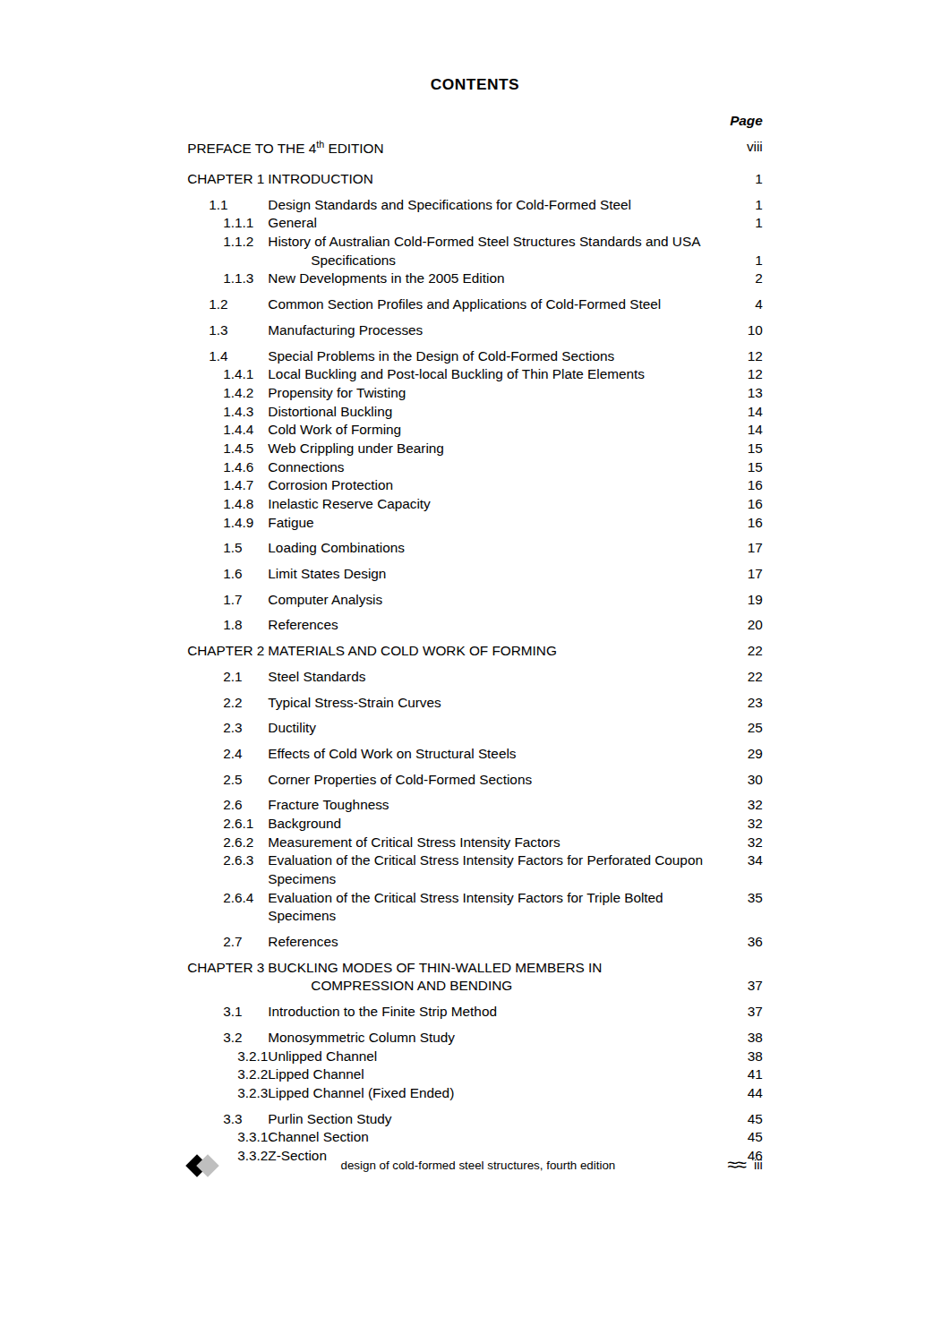CONTENTS
Page
| PREFACE TO THE 4 th EDITION | viii |
| CHAPTER 1 | INTRODUCTION | 1 |
| 1.1 | Design Standards and Specifications for Cold-Formed Steel | 1 |
| 1.1.1 | General | 1 |
| 1.1.2 | History of Australian Cold-Formed Steel Structures Standards and USA | |
| | Specifications | 1 |
| 1.1.3 | New Developments in the 2005 Edition | 2 |
| 1.2 | Common Section Profiles and Applications of Cold-Formed Steel | 4 |
| 1.3 | Manufacturing Processes | 10 |
| 1.4 | Special Problems in the Design of Cold-Formed Sections | 12 |
| 1.4.1 | Local Buckling and Post-local Buckling of Thin Plate Elements | 12 |
| 1.4.2 | Propensity for Twisting | 13 |
| 1.4.3 | Distortional Buckling | 14 |
| 1.4.4 | Cold Work of Forming | 14 |
| 1.4.5 | Web Crippling under Bearing | 15 |
| 1.4.6 | Connections | 15 |
| 1.4.7 | Corrosion Protection | 16 |
| 1.4.8 | Inelastic Reserve Capacity | 16 |
| 1.4.9 | Fatigue | 16 |
| 1.5 | Loading Combinations | 17 |
| 1.6 | Limit States Design | 17 |
| 1.7 | Computer Analysis | 19 |
| 1.8 | References | 20 |
| CHAPTER 2 | MATERIALS AND COLD WORK OF FORMING | 22 |
| 2.1 | Steel Standards | 22 |
| 2.2 | Typical Stress-Strain Curves | 23 |
| 2.3 | Ductility | 25 |
| 2.4 | Effects of Cold Work on Structural Steels | 29 |
| 2.5 | Corner Properties of Cold-Formed Sections | 30 |
| 2.6 | Fracture Toughness | 32 |
| 2.6.1 | Background | 32 |
| 2.6.2 | Measurement of Critical Stress Intensity Factors | 32 |
| 2.6.3 | Evaluation of the Critical Stress Intensity Factors for Perforated Coupon Specimens | 34 |
| 2.6.4 | Evaluation of the Critical Stress Intensity Factors for Triple Bolted Specimens | 35 |
| 2.7 | References | 36 |
| CHAPTER 3 | BUCKLING MODES OF THIN-WALLED MEMBERS IN | |
| | COMPRESSION AND BENDING | 37 |
| 3.1 | Introduction to the Finite Strip Method | 37 |
| 3.2 | Monosymmetric Column Study | 38 |
| 3.2.1 | Unlipped Channel | 38 |
| 3.2.2 | Lipped Channel | 41 |
| 3.2.3 | Lipped Channel (Fixed Ended) | 44 |
| 3.3 | Purlin Section Study | 45 |
| 3.3.1 | Channel Section | 45 |
| 3.3.2 | Z-Section | 46 |
design of cold-formed steel structures, fourth edition
≈≈ iii